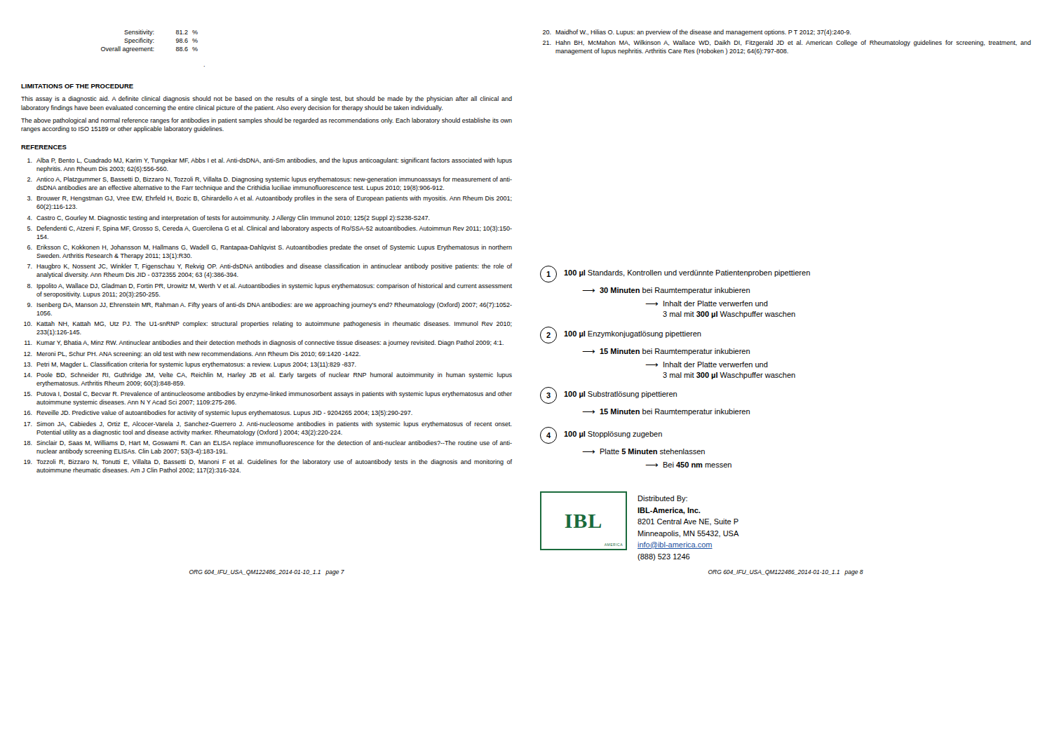Sensitivity:
81.2
%
Specificity:
98.6
%
Overall agreement:
88.6
%
.
Limitations of the Procedure
This assay is a diagnostic aid. A definite clinical diagnosis should not be based on the results of a single test, but should be made by the physician after all clinical and laboratory findings have been evaluated concerning the entire clinical picture of the patient. Also every decision for therapy should be taken individually.
The above pathological and normal reference ranges for antibodies in patient samples should be regarded as recommendations only. Each laboratory should establishe its own ranges according to ISO 15189 or other applicable laboratory guidelines.
References
Alba P, Bento L, Cuadrado MJ, Karim Y, Tungekar MF, Abbs I et al. Anti-dsDNA, anti-Sm antibodies, and the lupus anticoagulant: significant factors associated with lupus nephritis. Ann Rheum Dis 2003; 62(6):556-560.
Antico A, Platzgummer S, Bassetti D, Bizzaro N, Tozzoli R, Villalta D. Diagnosing systemic lupus erythematosus: new-generation immunoassays for measurement of anti-dsDNA antibodies are an effective alternative to the Farr technique and the Crithidia luciliae immunofluorescence test. Lupus 2010; 19(8):906-912.
Brouwer R, Hengstman GJ, Vree EW, Ehrfeld H, Bozic B, Ghirardello A et al. Autoantibody profiles in the sera of European patients with myositis. Ann Rheum Dis 2001; 60(2):116-123.
Castro C, Gourley M. Diagnostic testing and interpretation of tests for autoimmunity. J Allergy Clin Immunol 2010; 125(2 Suppl 2):S238-S247.
Defendenti C, Atzeni F, Spina MF, Grosso S, Cereda A, Guercilena G et al. Clinical and laboratory aspects of Ro/SSA-52 autoantibodies. Autoimmun Rev 2011; 10(3):150-154.
Eriksson C, Kokkonen H, Johansson M, Hallmans G, Wadell G, Rantapaa-Dahlqvist S. Autoantibodies predate the onset of Systemic Lupus Erythematosus in northern Sweden. Arthritis Research & Therapy 2011; 13(1):R30.
Haugbro K, Nossent JC, Winkler T, Figenschau Y, Rekvig OP. Anti-dsDNA antibodies and disease classification in antinuclear antibody positive patients: the role of analytical diversity. Ann Rheum Dis JID - 0372355 2004; 63 (4):386-394.
Ippolito A, Wallace DJ, Gladman D, Fortin PR, Urowitz M, Werth V et al. Autoantibodies in systemic lupus erythematosus: comparison of historical and current assessment of seropositivity. Lupus 2011; 20(3):250-255.
Isenberg DA, Manson JJ, Ehrenstein MR, Rahman A. Fifty years of anti-ds DNA antibodies: are we approaching journey's end? Rheumatology (Oxford) 2007; 46(7):1052-1056.
Kattah NH, Kattah MG, Utz PJ. The U1-snRNP complex: structural properties relating to autoimmune pathogenesis in rheumatic diseases. Immunol Rev 2010; 233(1):126-145.
Kumar Y, Bhatia A, Minz RW. Antinuclear antibodies and their detection methods in diagnosis of connective tissue diseases: a journey revisited. Diagn Pathol 2009; 4:1.
Meroni PL, Schur PH. ANA screening: an old test with new recommendations. Ann Rheum Dis 2010; 69:1420 -1422.
Petri M, Magder L. Classification criteria for systemic lupus erythematosus: a review. Lupus 2004; 13(11):829 -837.
Poole BD, Schneider RI, Guthridge JM, Velte CA, Reichlin M, Harley JB et al. Early targets of nuclear RNP humoral autoimmunity in human systemic lupus erythematosus. Arthritis Rheum 2009; 60(3):848-859.
Putova I, Dostal C, Becvar R. Prevalence of antinucleosome antibodies by enzyme-linked immunosorbent assays in patients with systemic lupus erythematosus and other autoimmune systemic diseases. Ann N Y Acad Sci 2007; 1109:275-286.
Reveille JD. Predictive value of autoantibodies for activity of systemic lupus erythematosus. Lupus JID - 9204265 2004; 13(5):290-297.
Simon JA, Cabiedes J, Ortiz E, Alcocer-Varela J, Sanchez-Guerrero J. Anti-nucleosome antibodies in patients with systemic lupus erythematosus of recent onset. Potential utility as a diagnostic tool and disease activity marker. Rheumatology (Oxford ) 2004; 43(2):220-224.
Sinclair D, Saas M, Williams D, Hart M, Goswami R. Can an ELISA replace immunofluorescence for the detection of anti-nuclear antibodies?--The routine use of anti-nuclear antibody screening ELISAs. Clin Lab 2007; 53(3-4):183-191.
Tozzoli R, Bizzaro N, Tonutti E, Villalta D, Bassetti D, Manoni F et al. Guidelines for the laboratory use of autoantibody tests in the diagnosis and monitoring of autoimmune rheumatic diseases. Am J Clin Pathol 2002; 117(2):316-324.
ORG 604_IFU_USA_QM122486_2014-01-10_1.1 page 7
Maidhof W., Hilias O. Lupus: an pverview of the disease and management options. P T 2012; 37(4):240-9.
Hahn BH, McMahon MA, Wilkinson A, Wallace WD, Daikh DI, Fitzgerald JD et al. American College of Rheumatology guidelines for screening, treatment, and management of lupus nephritis. Arthritis Care Res (Hoboken ) 2012; 64(6):797-808.
1
100 µl Standards, Kontrollen und verdünnte Patientenproben pipettieren
⟶ 30 Minuten bei Raumtemperatur inkubieren
⟶ Inhalt der Platte verwerfen und
3 mal mit 300 µl Waschpuffer waschen
2
100 µl Enzymkonjugatlösung pipettieren
⟶ 15 Minuten bei Raumtemperatur inkubieren
⟶ Inhalt der Platte verwerfen und
3 mal mit 300 µl Waschpuffer waschen
3
100 µl Substratlösung pipettieren
⟶ 15 Minuten bei Raumtemperatur inkubieren
4
100 µl Stopplösung zugeben
⟶ Platte 5 Minuten stehenlassen
⟶ Bei 450 nm messen
IBL AMERICA
Distributed By:
IBL-America, Inc.
8201 Central Ave NE, Suite P
Minneapolis, MN 55432, USA
info@ibl-america.com
(888) 523 1246
ORG 604_IFU_USA_QM122486_2014-01-10_1.1 page 8